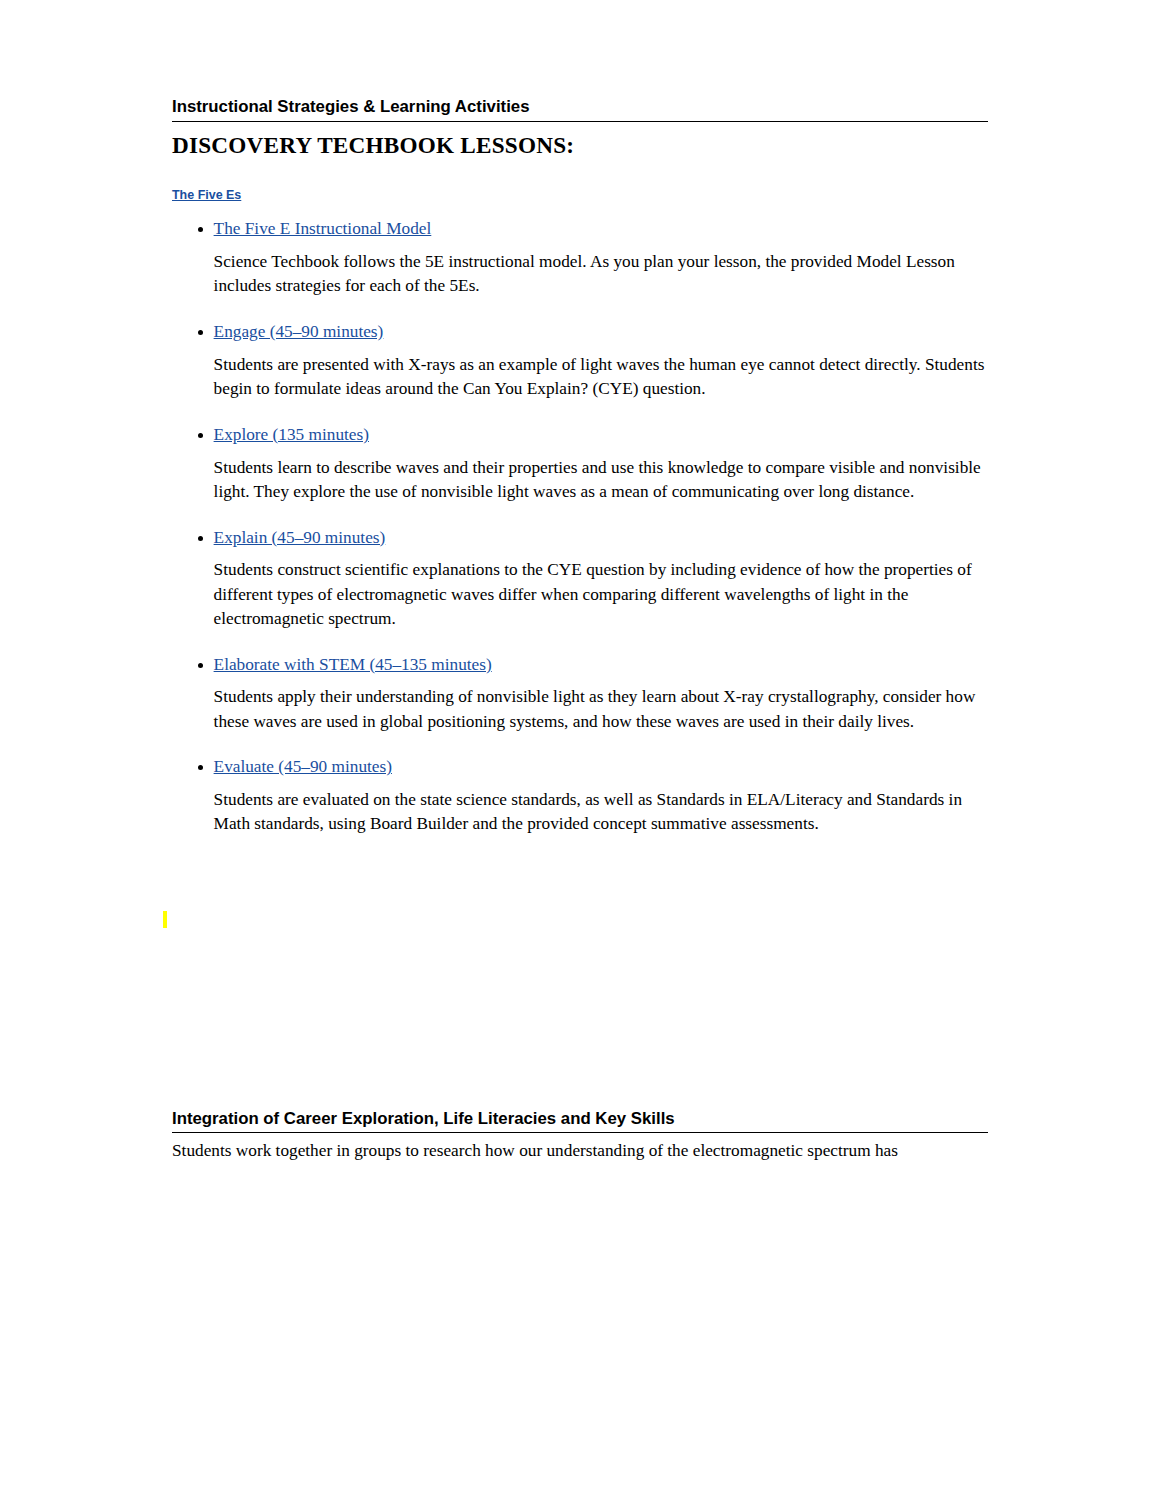Instructional Strategies & Learning Activities
DISCOVERY TECHBOOK LESSONS:
The Five Es
The Five E Instructional Model
Science Techbook follows the 5E instructional model. As you plan your lesson, the provided Model Lesson includes strategies for each of the 5Es.
Engage (45–90 minutes)
Students are presented with X-rays as an example of light waves the human eye cannot detect directly. Students begin to formulate ideas around the Can You Explain? (CYE) question.
Explore (135 minutes)
Students learn to describe waves and their properties and use this knowledge to compare visible and nonvisible light. They explore the use of nonvisible light waves as a mean of communicating over long distance.
Explain (45–90 minutes)
Students construct scientific explanations to the CYE question by including evidence of how the properties of different types of electromagnetic waves differ when comparing different wavelengths of light in the electromagnetic spectrum.
Elaborate with STEM (45–135 minutes)
Students apply their understanding of nonvisible light as they learn about X-ray crystallography, consider how these waves are used in global positioning systems, and how these waves are used in their daily lives.
Evaluate (45–90 minutes)
Students are evaluated on the state science standards, as well as Standards in ELA/Literacy and Standards in Math standards, using Board Builder and the provided concept summative assessments.
Integration of Career Exploration, Life Literacies and Key Skills
Students work together in groups to research how our understanding of the electromagnetic spectrum has